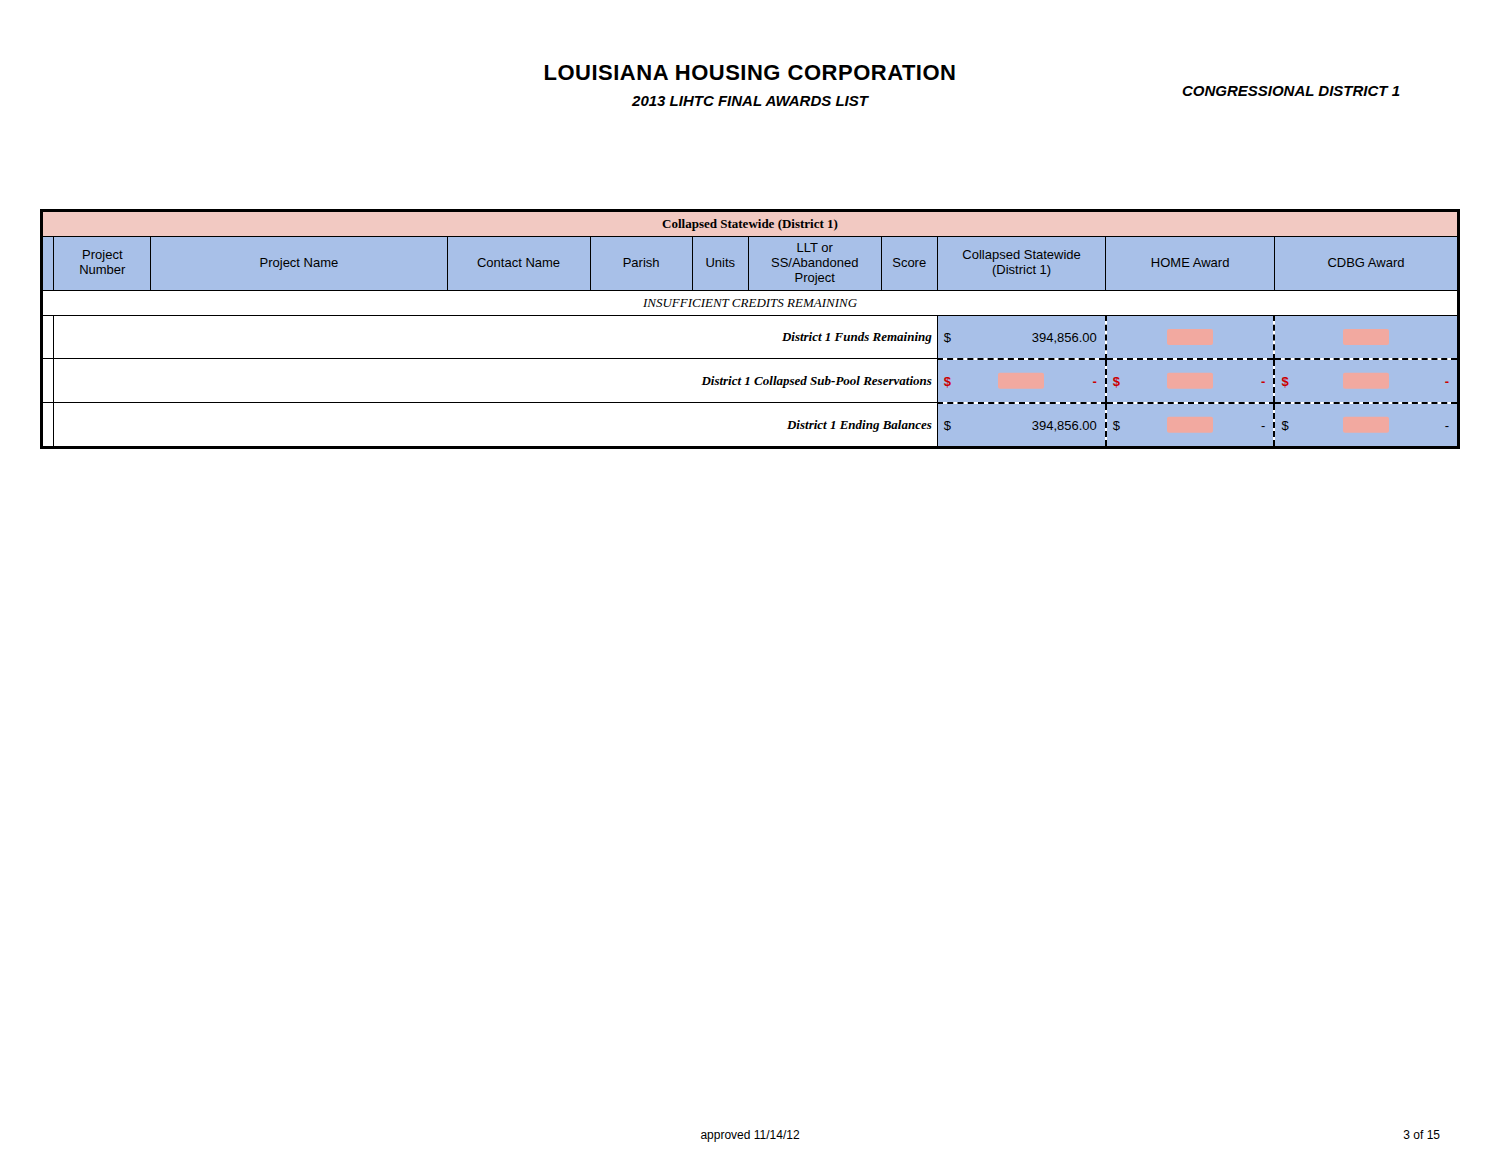LOUISIANA HOUSING CORPORATION
2013 LIHTC FINAL AWARDS LIST
CONGRESSIONAL DISTRICT 1
| Collapsed Statewide (District 1) |
| | Project Number | Project Name | Contact Name | Parish | Units | LLT or SS/Abandoned Project | Score | Collapsed Statewide (District 1) | HOME Award | CDBG Award |
| INSUFFICIENT CREDITS REMAINING |
| | District 1 Funds Remaining | $ 394,856.00 | | |
| | District 1 Collapsed Sub-Pool Reservations | $ - | $ - | $ - |
| | District 1 Ending Balances | $ 394,856.00 | $ - | $ - |
approved 11/14/12
3 of 15